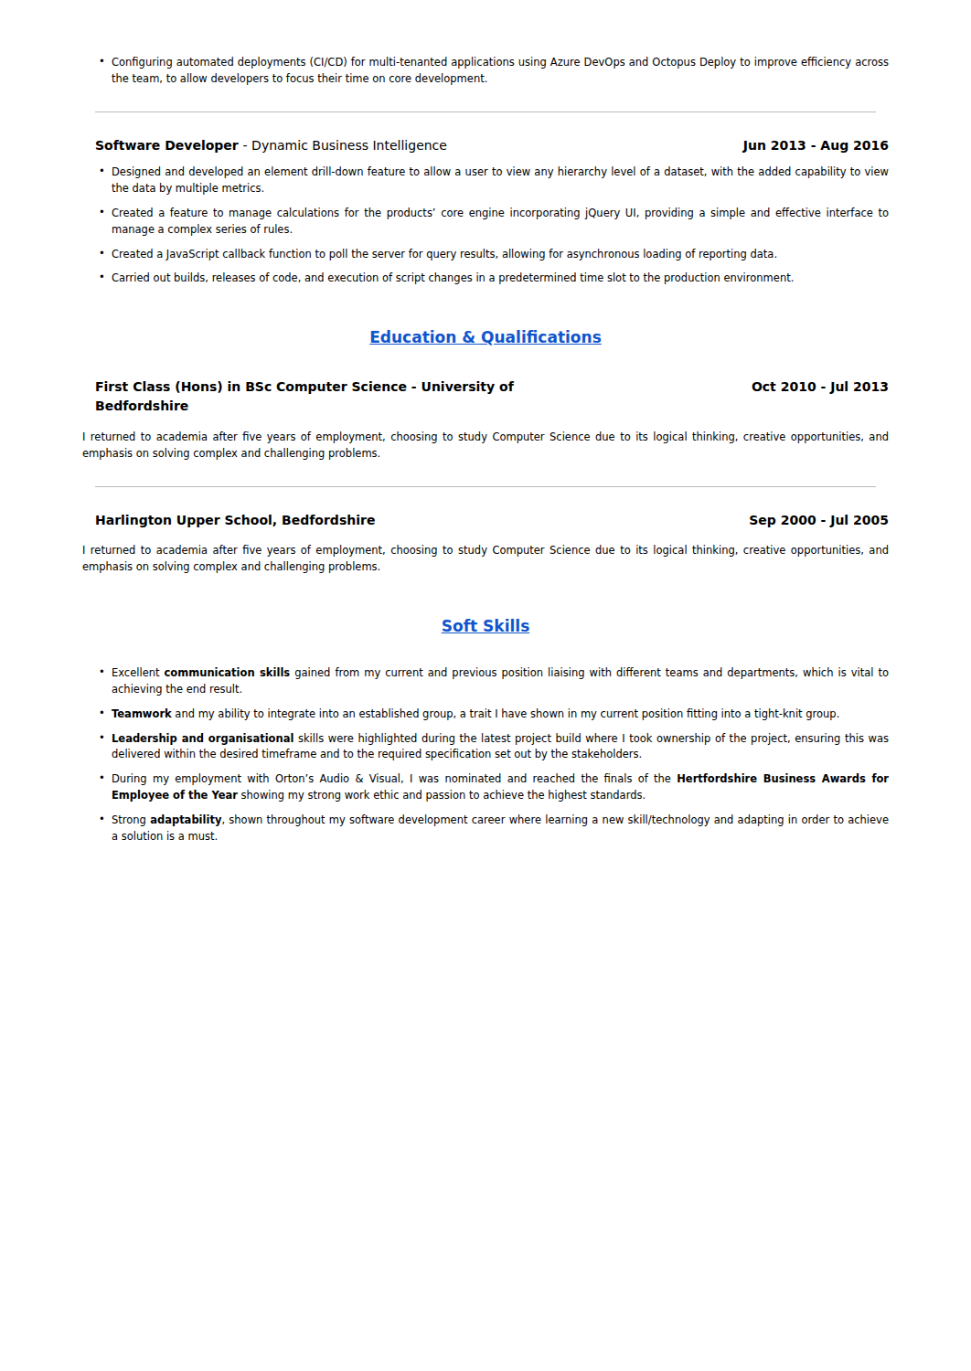Configuring automated deployments (CI/CD) for multi-tenanted applications using Azure DevOps and Octopus Deploy to improve efficiency across the team, to allow developers to focus their time on core development.
Software Developer - Dynamic Business Intelligence
Jun 2013 - Aug 2016
Designed and developed an element drill-down feature to allow a user to view any hierarchy level of a dataset, with the added capability to view the data by multiple metrics.
Created a feature to manage calculations for the products’ core engine incorporating jQuery UI, providing a simple and effective interface to manage a complex series of rules.
Created a JavaScript callback function to poll the server for query results, allowing for asynchronous loading of reporting data.
Carried out builds, releases of code, and execution of script changes in a predetermined time slot to the production environment.
Education & Qualifications
First Class (Hons) in BSc Computer Science - University of Bedfordshire
Oct 2010 - Jul 2013
I returned to academia after five years of employment, choosing to study Computer Science due to its logical thinking, creative opportunities, and emphasis on solving complex and challenging problems.
Harlington Upper School, Bedfordshire
Sep 2000 - Jul 2005
I returned to academia after five years of employment, choosing to study Computer Science due to its logical thinking, creative opportunities, and emphasis on solving complex and challenging problems.
Soft Skills
Excellent communication skills gained from my current and previous position liaising with different teams and departments, which is vital to achieving the end result.
Teamwork and my ability to integrate into an established group, a trait I have shown in my current position fitting into a tight-knit group.
Leadership and organisational skills were highlighted during the latest project build where I took ownership of the project, ensuring this was delivered within the desired timeframe and to the required specification set out by the stakeholders.
During my employment with Orton’s Audio & Visual, I was nominated and reached the finals of the Hertfordshire Business Awards for Employee of the Year showing my strong work ethic and passion to achieve the highest standards.
Strong adaptability, shown throughout my software development career where learning a new skill/technology and adapting in order to achieve a solution is a must.